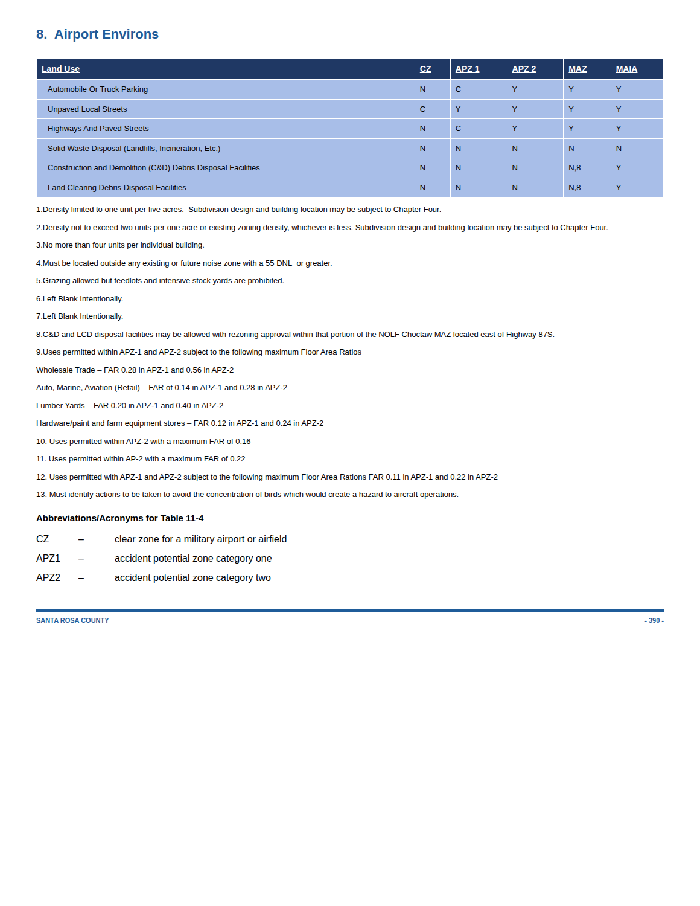8. Airport Environs
| Land Use | CZ | APZ 1 | APZ 2 | MAZ | MAIA |
| --- | --- | --- | --- | --- | --- |
| Automobile Or Truck Parking | N | C | Y | Y | Y |
| Unpaved Local Streets | C | Y | Y | Y | Y |
| Highways And Paved Streets | N | C | Y | Y | Y |
| Solid Waste Disposal (Landfills, Incineration, Etc.) | N | N | N | N | N |
| Construction and Demolition (C&D) Debris Disposal Facilities | N | N | N | N,8 | Y |
| Land Clearing Debris Disposal Facilities | N | N | N | N,8 | Y |
1.Density limited to one unit per five acres. Subdivision design and building location may be subject to Chapter Four.
2.Density not to exceed two units per one acre or existing zoning density, whichever is less. Subdivision design and building location may be subject to Chapter Four.
3.No more than four units per individual building.
4.Must be located outside any existing or future noise zone with a 55 DNL or greater.
5.Grazing allowed but feedlots and intensive stock yards are prohibited.
6.Left Blank Intentionally.
7.Left Blank Intentionally.
8.C&D and LCD disposal facilities may be allowed with rezoning approval within that portion of the NOLF Choctaw MAZ located east of Highway 87S.
9.Uses permitted within APZ-1 and APZ-2 subject to the following maximum Floor Area Ratios
Wholesale Trade – FAR 0.28 in APZ-1 and 0.56 in APZ-2
Auto, Marine, Aviation (Retail) – FAR of 0.14 in APZ-1 and 0.28 in APZ-2
Lumber Yards – FAR 0.20 in APZ-1 and 0.40 in APZ-2
Hardware/paint and farm equipment stores – FAR 0.12 in APZ-1 and 0.24 in APZ-2
10. Uses permitted within APZ-2 with a maximum FAR of 0.16
11. Uses permitted within AP-2 with a maximum FAR of 0.22
12. Uses permitted with APZ-1 and APZ-2 subject to the following maximum Floor Area Rations FAR 0.11 in APZ-1 and 0.22 in APZ-2
13. Must identify actions to be taken to avoid the concentration of birds which would create a hazard to aircraft operations.
Abbreviations/Acronyms for Table 11-4
CZ–clear zone for a military airport or airfield
APZ1–accident potential zone category one
APZ2–accident potential zone category two
SANTA ROSA COUNTY - 390 -